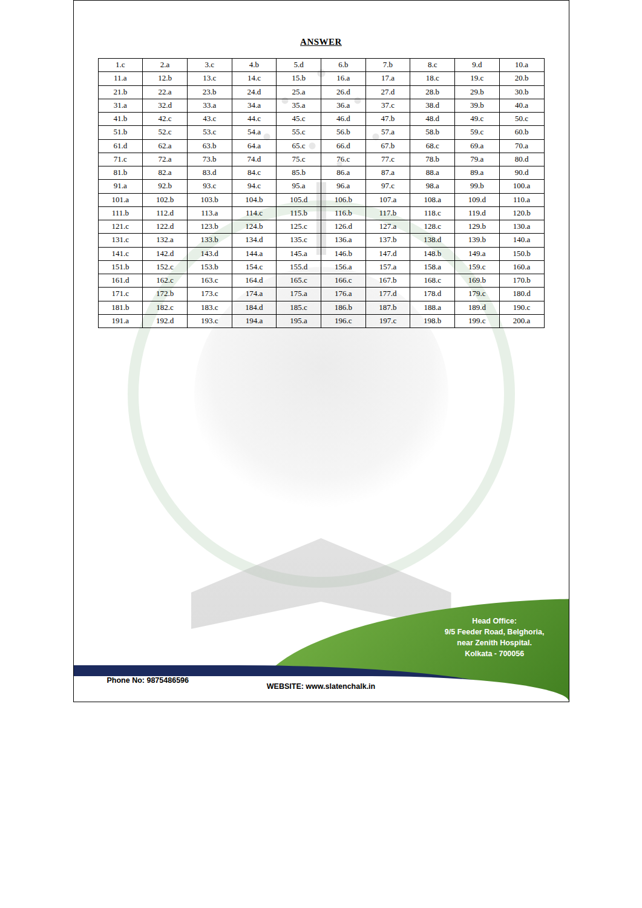ANSWER
| 1.c | 2.a | 3.c | 4.b | 5.d | 6.b | 7.b | 8.c | 9.d | 10.a |
| 11.a | 12.b | 13.c | 14.c | 15.b | 16.a | 17.a | 18.c | 19.c | 20.b |
| 21.b | 22.a | 23.b | 24.d | 25.a | 26.d | 27.d | 28.b | 29.b | 30.b |
| 31.a | 32.d | 33.a | 34.a | 35.a | 36.a | 37.c | 38.d | 39.b | 40.a |
| 41.b | 42.c | 43.c | 44.c | 45.c | 46.d | 47.b | 48.d | 49.c | 50.c |
| 51.b | 52.c | 53.c | 54.a | 55.c | 56.b | 57.a | 58.b | 59.c | 60.b |
| 61.d | 62.a | 63.b | 64.a | 65.c | 66.d | 67.b | 68.c | 69.a | 70.a |
| 71.c | 72.a | 73.b | 74.d | 75.c | 76.c | 77.c | 78.b | 79.a | 80.d |
| 81.b | 82.a | 83.d | 84.c | 85.b | 86.a | 87.a | 88.a | 89.a | 90.d |
| 91.a | 92.b | 93.c | 94.c | 95.a | 96.a | 97.c | 98.a | 99.b | 100.a |
| 101.a | 102.b | 103.b | 104.b | 105.d | 106.b | 107.a | 108.a | 109.d | 110.a |
| 111.b | 112.d | 113.a | 114.c | 115.b | 116.b | 117.b | 118.c | 119.d | 120.b |
| 121.c | 122.d | 123.b | 124.b | 125.c | 126.d | 127.a | 128.c | 129.b | 130.a |
| 131.c | 132.a | 133.b | 134.d | 135.c | 136.a | 137.b | 138.d | 139.b | 140.a |
| 141.c | 142.d | 143.d | 144.a | 145.a | 146.b | 147.d | 148.b | 149.a | 150.b |
| 151.b | 152.c | 153.b | 154.c | 155.d | 156.a | 157.a | 158.a | 159.c | 160.a |
| 161.d | 162.c | 163.c | 164.d | 165.c | 166.c | 167.b | 168.c | 169.b | 170.b |
| 171.c | 172.b | 173.c | 174.a | 175.a | 176.a | 177.d | 178.d | 179.c | 180.d |
| 181.b | 182.c | 183.c | 184.d | 185.c | 186.b | 187.b | 188.a | 189.d | 190.c |
| 191.a | 192.d | 193.c | 194.a | 195.a | 196.c | 197.c | 198.b | 199.c | 200.a |
Head Office:
9/5 Feeder Road, Belghoria,
near Zenith Hospital.
Kolkata - 700056
Phone No: 9875486596
WEBSITE: www.slatenchalk.in